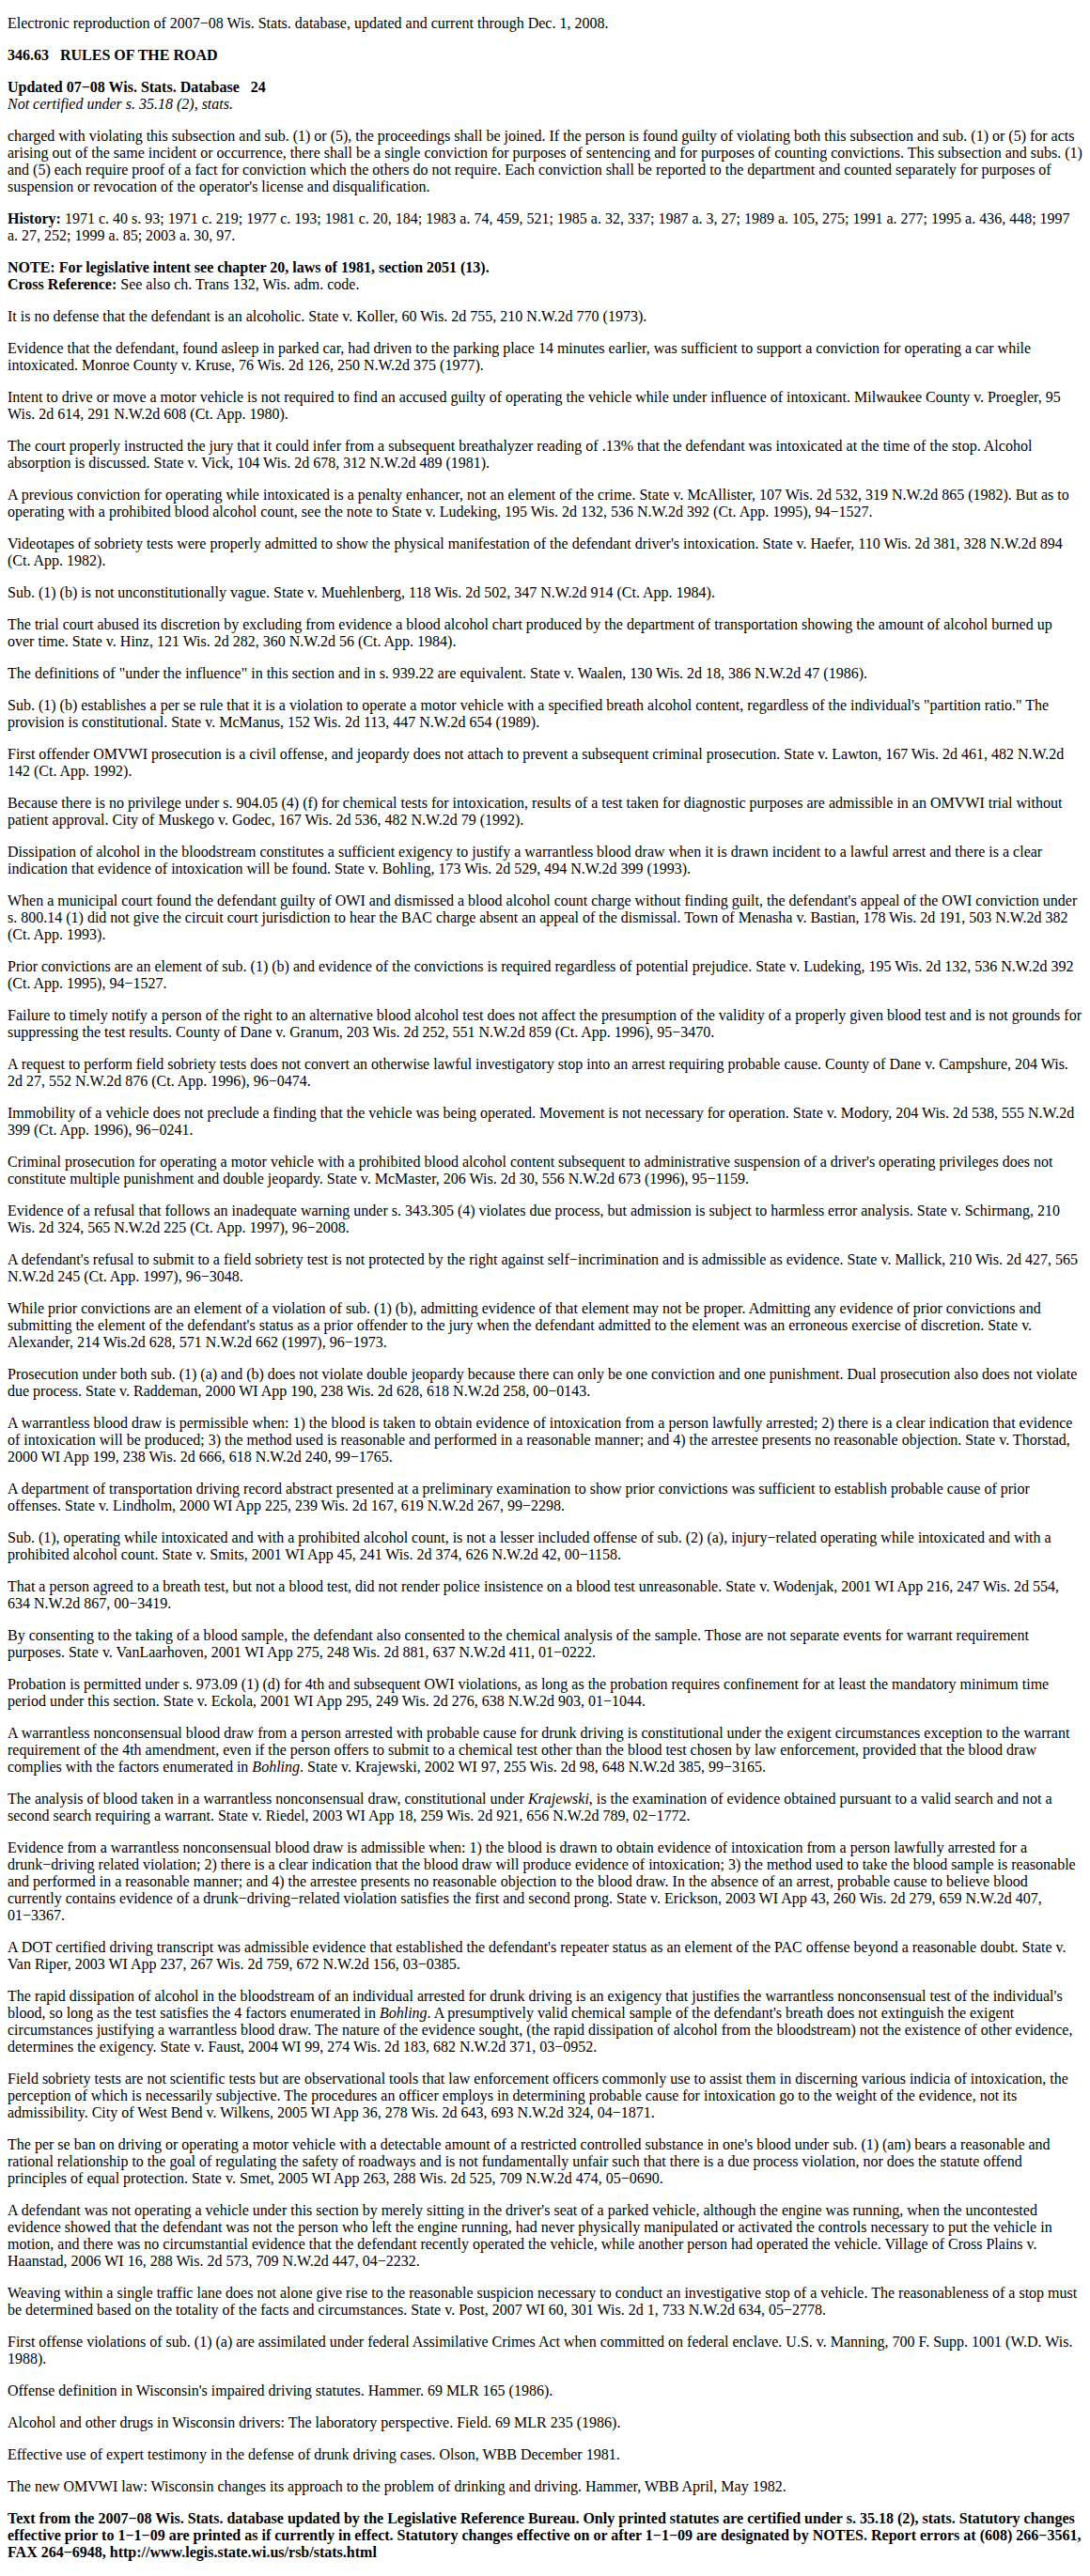Electronic reproduction of 2007−08 Wis. Stats. database, updated and current through Dec. 1, 2008.
346.63 RULES OF THE ROAD
Updated 07−08 Wis. Stats. Database 24
Not certified under s. 35.18 (2), stats.
charged with violating this subsection and sub. (1) or (5), the proceedings shall be joined. If the person is found guilty of violating both this subsection and sub. (1) or (5) for acts arising out of the same incident or occurrence, there shall be a single conviction for purposes of sentencing and for purposes of counting convictions. This subsection and subs. (1) and (5) each require proof of a fact for conviction which the others do not require. Each conviction shall be reported to the department and counted separately for purposes of suspension or revocation of the operator's license and disqualification.
History: 1971 c. 40 s. 93; 1971 c. 219; 1977 c. 193; 1981 c. 20, 184; 1983 a. 74, 459, 521; 1985 a. 32, 337; 1987 a. 3, 27; 1989 a. 105, 275; 1991 a. 277; 1995 a. 436, 448; 1997 a. 27, 252; 1999 a. 85; 2003 a. 30, 97.
NOTE: For legislative intent see chapter 20, laws of 1981, section 2051 (13).
Cross Reference: See also ch. Trans 132, Wis. adm. code.
It is no defense that the defendant is an alcoholic. State v. Koller, 60 Wis. 2d 755, 210 N.W.2d 770 (1973).
Evidence that the defendant, found asleep in parked car, had driven to the parking place 14 minutes earlier, was sufficient to support a conviction for operating a car while intoxicated. Monroe County v. Kruse, 76 Wis. 2d 126, 250 N.W.2d 375 (1977).
Intent to drive or move a motor vehicle is not required to find an accused guilty of operating the vehicle while under influence of intoxicant. Milwaukee County v. Proegler, 95 Wis. 2d 614, 291 N.W.2d 608 (Ct. App. 1980).
The court properly instructed the jury that it could infer from a subsequent breathalyzer reading of .13% that the defendant was intoxicated at the time of the stop. Alcohol absorption is discussed. State v. Vick, 104 Wis. 2d 678, 312 N.W.2d 489 (1981).
A previous conviction for operating while intoxicated is a penalty enhancer, not an element of the crime. State v. McAllister, 107 Wis. 2d 532, 319 N.W.2d 865 (1982). But as to operating with a prohibited blood alcohol count, see the note to State v. Ludeking, 195 Wis. 2d 132, 536 N.W.2d 392 (Ct. App. 1995), 94−1527.
Videotapes of sobriety tests were properly admitted to show the physical manifestation of the defendant driver's intoxication. State v. Haefer, 110 Wis. 2d 381, 328 N.W.2d 894 (Ct. App. 1982).
Sub. (1) (b) is not unconstitutionally vague. State v. Muehlenberg, 118 Wis. 2d 502, 347 N.W.2d 914 (Ct. App. 1984).
The trial court abused its discretion by excluding from evidence a blood alcohol chart produced by the department of transportation showing the amount of alcohol burned up over time. State v. Hinz, 121 Wis. 2d 282, 360 N.W.2d 56 (Ct. App. 1984).
The definitions of "under the influence" in this section and in s. 939.22 are equivalent. State v. Waalen, 130 Wis. 2d 18, 386 N.W.2d 47 (1986).
Sub. (1) (b) establishes a per se rule that it is a violation to operate a motor vehicle with a specified breath alcohol content, regardless of the individual's "partition ratio." The provision is constitutional. State v. McManus, 152 Wis. 2d 113, 447 N.W.2d 654 (1989).
First offender OMVWI prosecution is a civil offense, and jeopardy does not attach to prevent a subsequent criminal prosecution. State v. Lawton, 167 Wis. 2d 461, 482 N.W.2d 142 (Ct. App. 1992).
Because there is no privilege under s. 904.05 (4) (f) for chemical tests for intoxication, results of a test taken for diagnostic purposes are admissible in an OMVWI trial without patient approval. City of Muskego v. Godec, 167 Wis. 2d 536, 482 N.W.2d 79 (1992).
Dissipation of alcohol in the bloodstream constitutes a sufficient exigency to justify a warrantless blood draw when it is drawn incident to a lawful arrest and there is a clear indication that evidence of intoxication will be found. State v. Bohling, 173 Wis. 2d 529, 494 N.W.2d 399 (1993).
When a municipal court found the defendant guilty of OWI and dismissed a blood alcohol count charge without finding guilt, the defendant's appeal of the OWI conviction under s. 800.14 (1) did not give the circuit court jurisdiction to hear the BAC charge absent an appeal of the dismissal. Town of Menasha v. Bastian, 178 Wis. 2d 191, 503 N.W.2d 382 (Ct. App. 1993).
Prior convictions are an element of sub. (1) (b) and evidence of the convictions is required regardless of potential prejudice. State v. Ludeking, 195 Wis. 2d 132, 536 N.W.2d 392 (Ct. App. 1995), 94−1527.
Failure to timely notify a person of the right to an alternative blood alcohol test does not affect the presumption of the validity of a properly given blood test and is not grounds for suppressing the test results. County of Dane v. Granum, 203 Wis. 2d 252, 551 N.W.2d 859 (Ct. App. 1996), 95−3470.
A request to perform field sobriety tests does not convert an otherwise lawful investigatory stop into an arrest requiring probable cause. County of Dane v. Campshure, 204 Wis. 2d 27, 552 N.W.2d 876 (Ct. App. 1996), 96−0474.
Immobility of a vehicle does not preclude a finding that the vehicle was being operated. Movement is not necessary for operation. State v. Modory, 204 Wis. 2d 538, 555 N.W.2d 399 (Ct. App. 1996), 96−0241.
Criminal prosecution for operating a motor vehicle with a prohibited blood alcohol content subsequent to administrative suspension of a driver's operating privileges does not constitute multiple punishment and double jeopardy. State v. McMaster, 206 Wis. 2d 30, 556 N.W.2d 673 (1996), 95−1159.
Evidence of a refusal that follows an inadequate warning under s. 343.305 (4) violates due process, but admission is subject to harmless error analysis. State v. Schirmang, 210 Wis. 2d 324, 565 N.W.2d 225 (Ct. App. 1997), 96−2008.
A defendant's refusal to submit to a field sobriety test is not protected by the right against self−incrimination and is admissible as evidence. State v. Mallick, 210 Wis. 2d 427, 565 N.W.2d 245 (Ct. App. 1997), 96−3048.
While prior convictions are an element of a violation of sub. (1) (b), admitting evidence of that element may not be proper. Admitting any evidence of prior convictions and submitting the element of the defendant's status as a prior offender to the jury when the defendant admitted to the element was an erroneous exercise of discretion. State v. Alexander, 214 Wis.2d 628, 571 N.W.2d 662 (1997), 96−1973.
Prosecution under both sub. (1) (a) and (b) does not violate double jeopardy because there can only be one conviction and one punishment. Dual prosecution also does not violate due process. State v. Raddeman, 2000 WI App 190, 238 Wis. 2d 628, 618 N.W.2d 258, 00−0143.
A warrantless blood draw is permissible when: 1) the blood is taken to obtain evidence of intoxication from a person lawfully arrested; 2) there is a clear indication that evidence of intoxication will be produced; 3) the method used is reasonable and performed in a reasonable manner; and 4) the arrestee presents no reasonable objection. State v. Thorstad, 2000 WI App 199, 238 Wis. 2d 666, 618 N.W.2d 240, 99−1765.
A department of transportation driving record abstract presented at a preliminary examination to show prior convictions was sufficient to establish probable cause of prior offenses. State v. Lindholm, 2000 WI App 225, 239 Wis. 2d 167, 619 N.W.2d 267, 99−2298.
Sub. (1), operating while intoxicated and with a prohibited alcohol count, is not a lesser included offense of sub. (2) (a), injury−related operating while intoxicated and with a prohibited alcohol count. State v. Smits, 2001 WI App 45, 241 Wis. 2d 374, 626 N.W.2d 42, 00−1158.
That a person agreed to a breath test, but not a blood test, did not render police insistence on a blood test unreasonable. State v. Wodenjak, 2001 WI App 216, 247 Wis. 2d 554, 634 N.W.2d 867, 00−3419.
By consenting to the taking of a blood sample, the defendant also consented to the chemical analysis of the sample. Those are not separate events for warrant requirement purposes. State v. VanLaarhoven, 2001 WI App 275, 248 Wis. 2d 881, 637 N.W.2d 411, 01−0222.
Probation is permitted under s. 973.09 (1) (d) for 4th and subsequent OWI violations, as long as the probation requires confinement for at least the mandatory minimum time period under this section. State v. Eckola, 2001 WI App 295, 249 Wis. 2d 276, 638 N.W.2d 903, 01−1044.
A warrantless nonconsensual blood draw from a person arrested with probable cause for drunk driving is constitutional under the exigent circumstances exception to the warrant requirement of the 4th amendment, even if the person offers to submit to a chemical test other than the blood test chosen by law enforcement, provided that the blood draw complies with the factors enumerated in Bohling. State v. Krajewski, 2002 WI 97, 255 Wis. 2d 98, 648 N.W.2d 385, 99−3165.
The analysis of blood taken in a warrantless nonconsensual draw, constitutional under Krajewski, is the examination of evidence obtained pursuant to a valid search and not a second search requiring a warrant. State v. Riedel, 2003 WI App 18, 259 Wis. 2d 921, 656 N.W.2d 789, 02−1772.
Evidence from a warrantless nonconsensual blood draw is admissible when: 1) the blood is drawn to obtain evidence of intoxication from a person lawfully arrested for a drunk−driving related violation; 2) there is a clear indication that the blood draw will produce evidence of intoxication; 3) the method used to take the blood sample is reasonable and performed in a reasonable manner; and 4) the arrestee presents no reasonable objection to the blood draw. In the absence of an arrest, probable cause to believe blood currently contains evidence of a drunk−driving−related violation satisfies the first and second prong. State v. Erickson, 2003 WI App 43, 260 Wis. 2d 279, 659 N.W.2d 407, 01−3367.
A DOT certified driving transcript was admissible evidence that established the defendant's repeater status as an element of the PAC offense beyond a reasonable doubt. State v. Van Riper, 2003 WI App 237, 267 Wis. 2d 759, 672 N.W.2d 156, 03−0385.
The rapid dissipation of alcohol in the bloodstream of an individual arrested for drunk driving is an exigency that justifies the warrantless nonconsensual test of the individual's blood, so long as the test satisfies the 4 factors enumerated in Bohling. A presumptively valid chemical sample of the defendant's breath does not extinguish the exigent circumstances justifying a warrantless blood draw. The nature of the evidence sought, (the rapid dissipation of alcohol from the bloodstream) not the existence of other evidence, determines the exigency. State v. Faust, 2004 WI 99, 274 Wis. 2d 183, 682 N.W.2d 371, 03−0952.
Field sobriety tests are not scientific tests but are observational tools that law enforcement officers commonly use to assist them in discerning various indicia of intoxication, the perception of which is necessarily subjective. The procedures an officer employs in determining probable cause for intoxication go to the weight of the evidence, not its admissibility. City of West Bend v. Wilkens, 2005 WI App 36, 278 Wis. 2d 643, 693 N.W.2d 324, 04−1871.
The per se ban on driving or operating a motor vehicle with a detectable amount of a restricted controlled substance in one's blood under sub. (1) (am) bears a reasonable and rational relationship to the goal of regulating the safety of roadways and is not fundamentally unfair such that there is a due process violation, nor does the statute offend principles of equal protection. State v. Smet, 2005 WI App 263, 288 Wis. 2d 525, 709 N.W.2d 474, 05−0690.
A defendant was not operating a vehicle under this section by merely sitting in the driver's seat of a parked vehicle, although the engine was running, when the uncontested evidence showed that the defendant was not the person who left the engine running, had never physically manipulated or activated the controls necessary to put the vehicle in motion, and there was no circumstantial evidence that the defendant recently operated the vehicle, while another person had operated the vehicle. Village of Cross Plains v. Haanstad, 2006 WI 16, 288 Wis. 2d 573, 709 N.W.2d 447, 04−2232.
Weaving within a single traffic lane does not alone give rise to the reasonable suspicion necessary to conduct an investigative stop of a vehicle. The reasonableness of a stop must be determined based on the totality of the facts and circumstances. State v. Post, 2007 WI 60, 301 Wis. 2d 1, 733 N.W.2d 634, 05−2778.
First offense violations of sub. (1) (a) are assimilated under federal Assimilative Crimes Act when committed on federal enclave. U.S. v. Manning, 700 F. Supp. 1001 (W.D. Wis. 1988).
Offense definition in Wisconsin's impaired driving statutes. Hammer. 69 MLR 165 (1986).
Alcohol and other drugs in Wisconsin drivers: The laboratory perspective. Field. 69 MLR 235 (1986).
Effective use of expert testimony in the defense of drunk driving cases. Olson, WBB December 1981.
The new OMVWI law: Wisconsin changes its approach to the problem of drinking and driving. Hammer, WBB April, May 1982.
Text from the 2007−08 Wis. Stats. database updated by the Legislative Reference Bureau. Only printed statutes are certified under s. 35.18 (2), stats. Statutory changes effective prior to 1−1−09 are printed as if currently in effect. Statutory changes effective on or after 1−1−09 are designated by NOTES. Report errors at (608) 266−3561, FAX 264−6948, http://www.legis.state.wi.us/rsb/stats.html